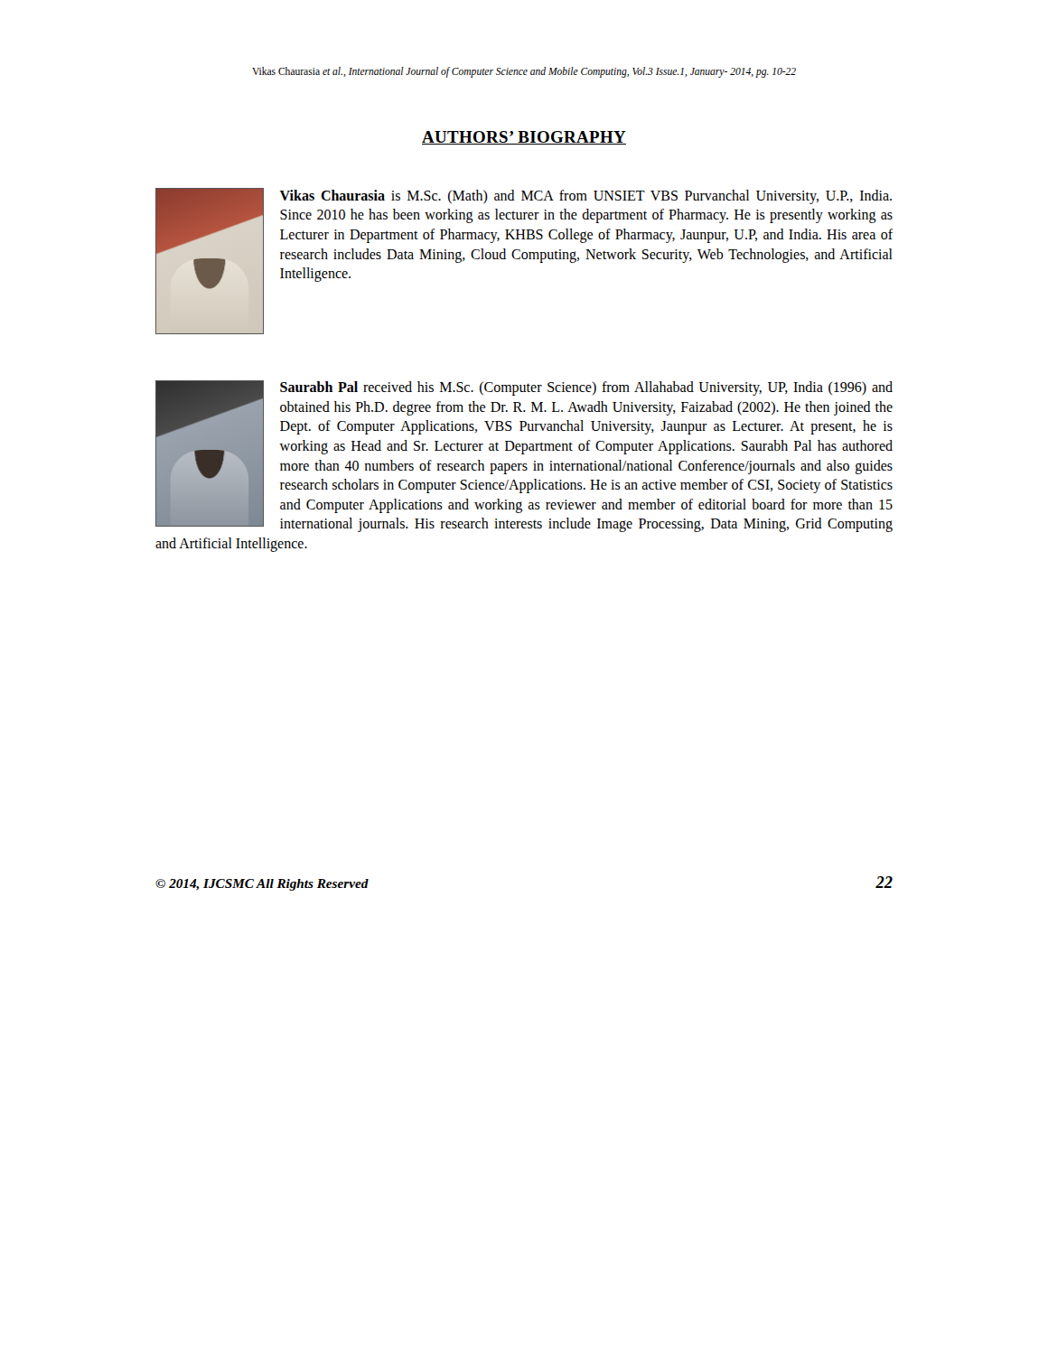Vikas Chaurasia et al., International Journal of Computer Science and Mobile Computing, Vol.3 Issue.1, January- 2014, pg. 10-22
AUTHORS’ BIOGRAPHY
Vikas Chaurasia is M.Sc. (Math) and MCA from UNSIET VBS Purvanchal University, U.P., India. Since 2010 he has been working as lecturer in the department of Pharmacy. He is presently working as Lecturer in Department of Pharmacy, KHBS College of Pharmacy, Jaunpur, U.P, and India. His area of research includes Data Mining, Cloud Computing, Network Security, Web Technologies, and Artificial Intelligence.
Saurabh Pal received his M.Sc. (Computer Science) from Allahabad University, UP, India (1996) and obtained his Ph.D. degree from the Dr. R. M. L. Awadh University, Faizabad (2002). He then joined the Dept. of Computer Applications, VBS Purvanchal University, Jaunpur as Lecturer. At present, he is working as Head and Sr. Lecturer at Department of Computer Applications. Saurabh Pal has authored more than 40 numbers of research papers in international/national Conference/journals and also guides research scholars in Computer Science/Applications. He is an active member of CSI, Society of Statistics and Computer Applications and working as reviewer and member of editorial board for more than 15 international journals. His research interests include Image Processing, Data Mining, Grid Computing and Artificial Intelligence.
© 2014, IJCSMC All Rights Reserved 22